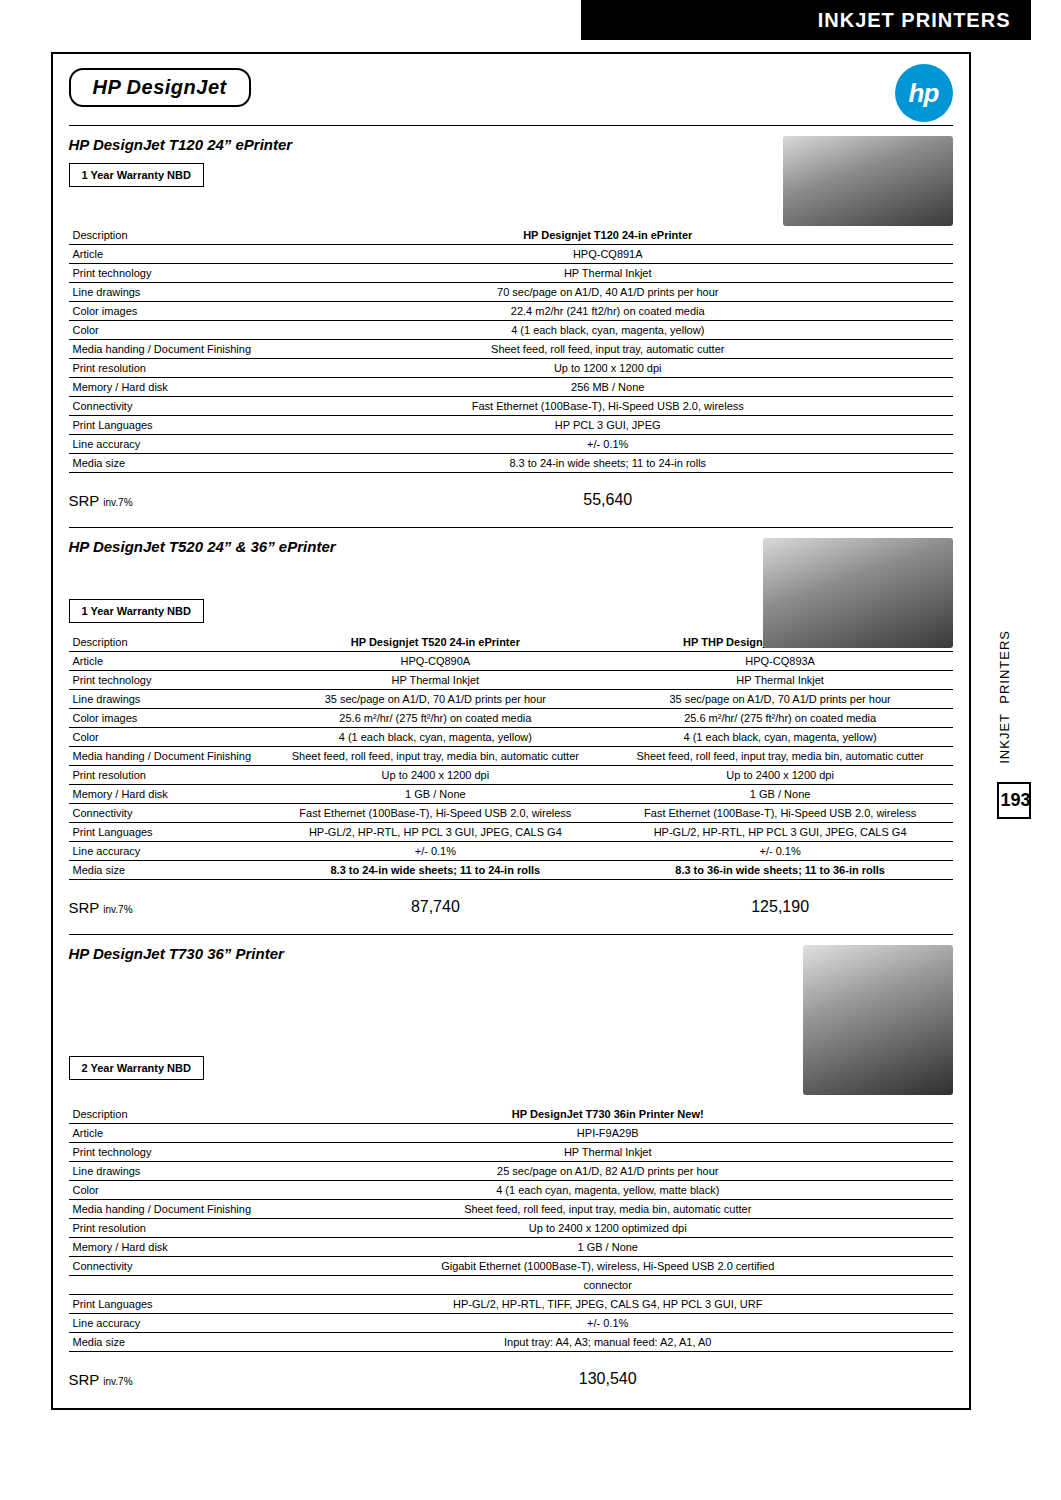INKJET PRINTERS
HP DesignJet
hp
HP DesignJet T120 24” ePrinter
1 Year Warranty NBD
| Description | HP Designjet T120 24-in ePrinter |
| Article | HPQ-CQ891A |
| Print technology | HP Thermal Inkjet |
| Line drawings | 70 sec/page on A1/D, 40 A1/D prints per hour |
| Color images | 22.4 m2/hr (241 ft2/hr) on coated media |
| Color | 4 (1 each black, cyan, magenta, yellow) |
| Media handing / Document Finishing | Sheet feed, roll feed, input tray, automatic cutter |
| Print resolution | Up to 1200 x 1200 dpi |
| Memory / Hard disk | 256 MB / None |
| Connectivity | Fast Ethernet (100Base-T), Hi-Speed USB 2.0, wireless |
| Print Languages | HP PCL 3 GUI, JPEG |
| Line accuracy | +/- 0.1% |
| Media size | 8.3 to 24-in wide sheets; 11 to 24-in rolls |
SRP inv.7%
55,640
HP DesignJet T520 24” & 36” ePrinter
1 Year Warranty NBD
| Description | HP Designjet T520 24-in ePrinter | HP THP Designjet T520 36-in ePrinter |
| Article | HPQ-CQ890A | HPQ-CQ893A |
| Print technology | HP Thermal Inkjet | HP Thermal Inkjet |
| Line drawings | 35 sec/page on A1/D, 70 A1/D prints per hour | 35 sec/page on A1/D, 70 A1/D prints per hour |
| Color images | 25.6 m²/hr/ (275 ft²/hr) on coated media | 25.6 m²/hr/ (275 ft²/hr) on coated media |
| Color | 4 (1 each black, cyan, magenta, yellow) | 4 (1 each black, cyan, magenta, yellow) |
| Media handing / Document Finishing | Sheet feed, roll feed, input tray, media bin, automatic cutter | Sheet feed, roll feed, input tray, media bin, automatic cutter |
| Print resolution | Up to 2400 x 1200 dpi | Up to 2400 x 1200 dpi |
| Memory / Hard disk | 1 GB / None | 1 GB / None |
| Connectivity | Fast Ethernet (100Base-T), Hi-Speed USB 2.0, wireless | Fast Ethernet (100Base-T), Hi-Speed USB 2.0, wireless |
| Print Languages | HP-GL/2, HP-RTL, HP PCL 3 GUI, JPEG, CALS G4 | HP-GL/2, HP-RTL, HP PCL 3 GUI, JPEG, CALS G4 |
| Line accuracy | +/- 0.1% | +/- 0.1% |
| Media size | 8.3 to 24-in wide sheets; 11 to 24-in rolls | 8.3 to 36-in wide sheets; 11 to 36-in rolls |
SRP inv.7%
87,740
125,190
HP DesignJet T730 36” Printer
2 Year Warranty NBD
| Description | HP DesignJet T730 36in Printer New! |
| Article | HPI-F9A29B |
| Print technology | HP Thermal Inkjet |
| Line drawings | 25 sec/page on A1/D, 82 A1/D prints per hour |
| Color | 4 (1 each cyan, magenta, yellow, matte black) |
| Media handing / Document Finishing | Sheet feed, roll feed, input tray, media bin, automatic cutter |
| Print resolution | Up to 2400 x 1200 optimized dpi |
| Memory / Hard disk | 1 GB / None |
| Connectivity | Gigabit Ethernet (1000Base-T), wireless, Hi-Speed USB 2.0 certified |
| | connector |
| Print Languages | HP-GL/2, HP-RTL, TIFF, JPEG, CALS G4, HP PCL 3 GUI, URF |
| Line accuracy | +/- 0.1% |
| Media size | Input tray: A4, A3; manual feed: A2, A1, A0 |
SRP inv.7%
130,540
INKJET PRINTERS
193